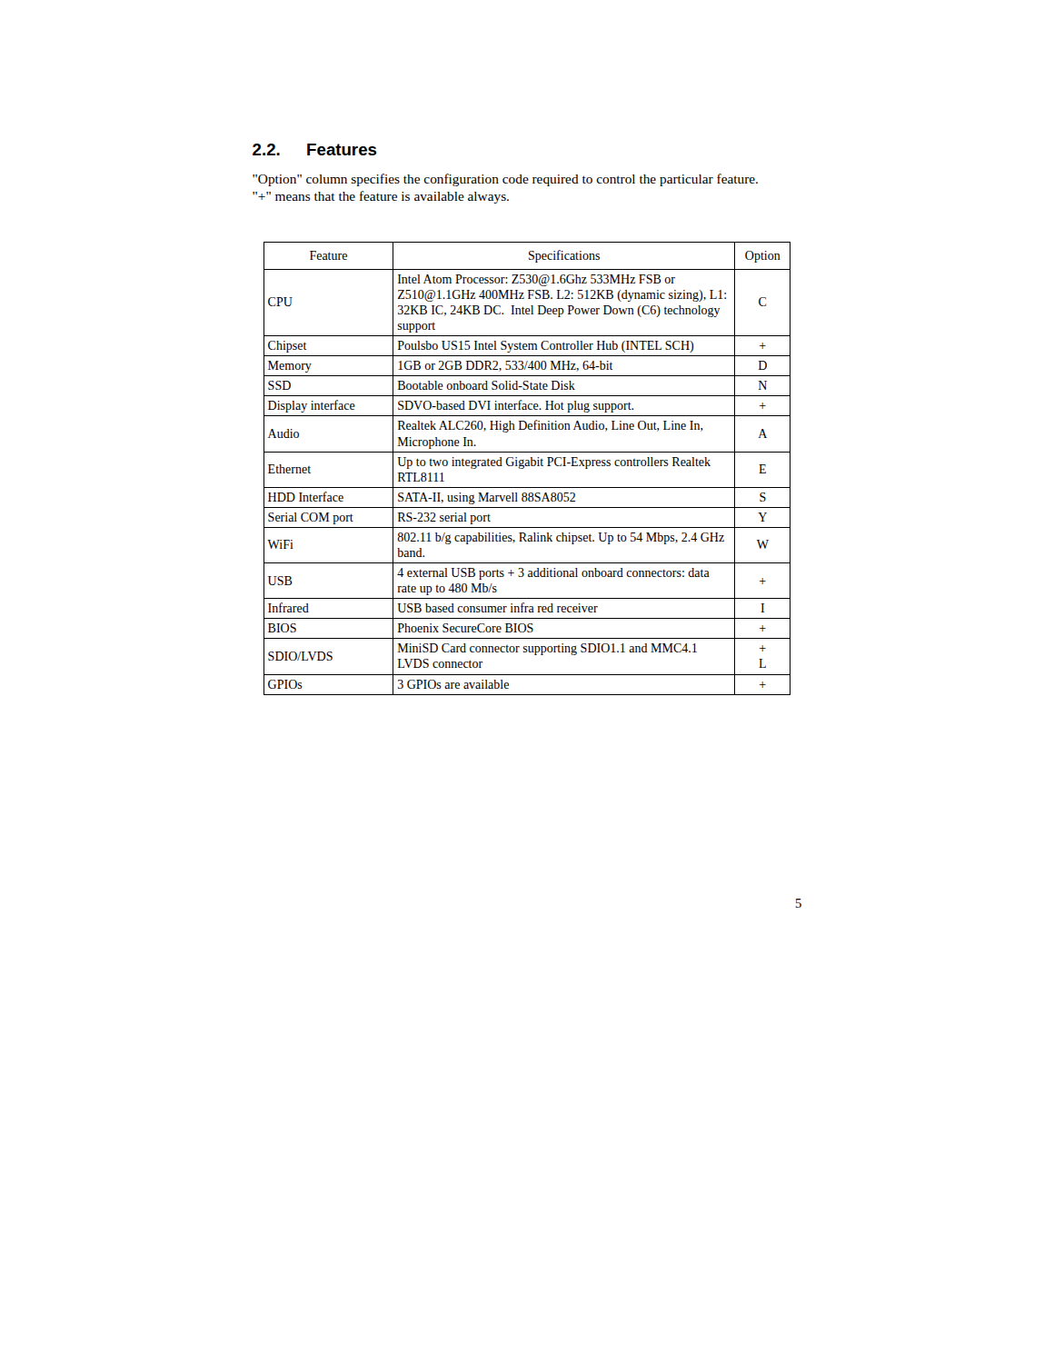2.2. Features
"Option" column specifies the configuration code required to control the particular feature.
"+" means that the feature is available always.
| Feature | Specifications | Option |
| --- | --- | --- |
| CPU | Intel Atom Processor: Z530@1.6Ghz 533MHz FSB or Z510@1.1GHz 400MHz FSB. L2: 512KB (dynamic sizing), L1: 32KB IC, 24KB DC. Intel Deep Power Down (C6) technology support | C |
| Chipset | Poulsbo US15 Intel System Controller Hub (INTEL SCH) | + |
| Memory | 1GB or 2GB DDR2, 533/400 MHz, 64-bit | D |
| SSD | Bootable onboard Solid-State Disk | N |
| Display interface | SDVO-based DVI interface. Hot plug support. | + |
| Audio | Realtek ALC260, High Definition Audio, Line Out, Line In, Microphone In. | A |
| Ethernet | Up to two integrated Gigabit PCI-Express controllers Realtek RTL8111 | E |
| HDD Interface | SATA-II, using Marvell 88SA8052 | S |
| Serial COM port | RS-232 serial port | Y |
| WiFi | 802.11 b/g capabilities, Ralink chipset. Up to 54 Mbps, 2.4 GHz band. | W |
| USB | 4 external USB ports + 3 additional onboard connectors: data rate up to 480 Mb/s | + |
| Infrared | USB based consumer infra red receiver | I |
| BIOS | Phoenix SecureCore BIOS | + |
| SDIO/LVDS | MiniSD Card connector supporting SDIO1.1 and MMC4.1 LVDS connector | + L |
| GPIOs | 3 GPIOs are available | + |
5